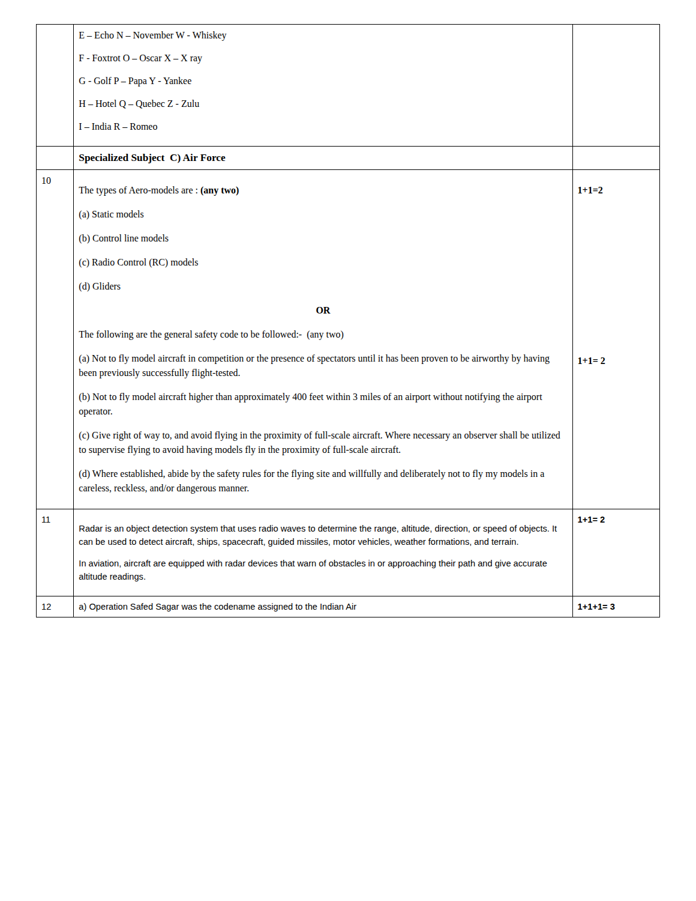| | E – Echo N – November W - Whiskey F - Foxtrot O – Oscar X – X ray G - Golf P – Papa Y - Yankee H – Hotel Q – Quebec Z - Zulu I – India R – Romeo | |
| | Specialized Subject C) Air Force | |
| 10 | The types of Aero-models are : (any two) (a) Static models (b) Control line models (c) Radio Control (RC) models (d) Gliders OR The following are the general safety code to be followed:- (any two) (a) Not to fly model aircraft in competition or the presence of spectators until it has been proven to be airworthy by having been previously successfully flight-tested. (b) Not to fly model aircraft higher than approximately 400 feet within 3 miles of an airport without notifying the airport operator. (c) Give right of way to, and avoid flying in the proximity of full-scale aircraft. Where necessary an observer shall be utilized to supervise flying to avoid having models fly in the proximity of full-scale aircraft. (d) Where established, abide by the safety rules for the flying site and willfully and deliberately not to fly my models in a careless, reckless, and/or dangerous manner. | 1+1=2 1+1= 2 |
| 11 | Radar is an object detection system that uses radio waves to determine the range, altitude, direction, or speed of objects. It can be used to detect aircraft, ships, spacecraft, guided missiles, motor vehicles, weather formations, and terrain. In aviation, aircraft are equipped with radar devices that warn of obstacles in or approaching their path and give accurate altitude readings. | 1+1= 2 |
| 12 | a) Operation Safed Sagar was the codename assigned to the Indian Air | 1+1+1= 3 |